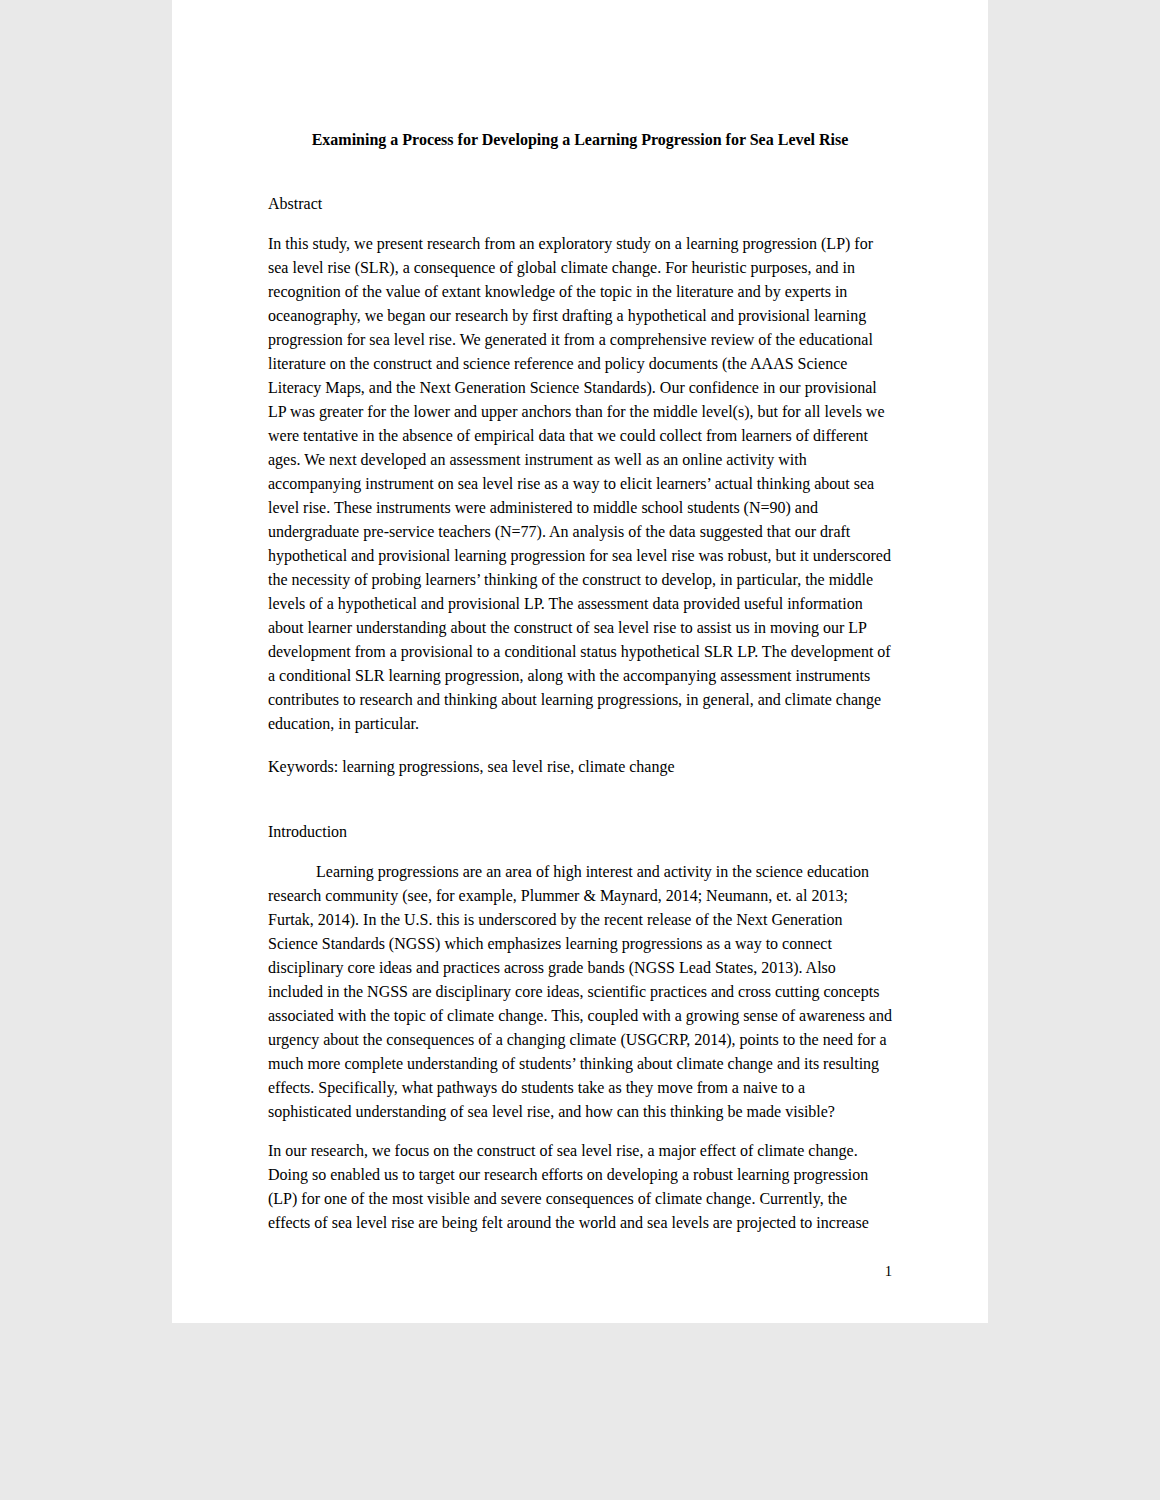Examining a Process for Developing a Learning Progression for Sea Level Rise
Abstract
In this study, we present research from an exploratory study on a learning progression (LP) for sea level rise (SLR), a consequence of global climate change. For heuristic purposes, and in recognition of the value of extant knowledge of the topic in the literature and by experts in oceanography, we began our research by first drafting a hypothetical and provisional learning progression for sea level rise. We generated it from a comprehensive review of the educational literature on the construct and science reference and policy documents (the AAAS Science Literacy Maps, and the Next Generation Science Standards). Our confidence in our provisional LP was greater for the lower and upper anchors than for the middle level(s), but for all levels we were tentative in the absence of empirical data that we could collect from learners of different ages. We next developed an assessment instrument as well as an online activity with accompanying instrument on sea level rise as a way to elicit learners’ actual thinking about sea level rise. These instruments were administered to middle school students (N=90) and undergraduate pre-service teachers (N=77). An analysis of the data suggested that our draft hypothetical and provisional learning progression for sea level rise was robust, but it underscored the necessity of probing learners’ thinking of the construct to develop, in particular, the middle levels of a hypothetical and provisional LP. The assessment data provided useful information about learner understanding about the construct of sea level rise to assist us in moving our LP development from a provisional to a conditional status hypothetical SLR LP. The development of a conditional SLR learning progression, along with the accompanying assessment instruments contributes to research and thinking about learning progressions, in general, and climate change education, in particular.
Keywords: learning progressions, sea level rise, climate change
Introduction
Learning progressions are an area of high interest and activity in the science education research community (see, for example, Plummer & Maynard, 2014; Neumann, et. al 2013; Furtak, 2014). In the U.S. this is underscored by the recent release of the Next Generation Science Standards (NGSS) which emphasizes learning progressions as a way to connect disciplinary core ideas and practices across grade bands (NGSS Lead States, 2013). Also included in the NGSS are disciplinary core ideas, scientific practices and cross cutting concepts associated with the topic of climate change. This, coupled with a growing sense of awareness and urgency about the consequences of a changing climate (USGCRP, 2014), points to the need for a much more complete understanding of students’ thinking about climate change and its resulting effects. Specifically, what pathways do students take as they move from a naive to a sophisticated understanding of sea level rise, and how can this thinking be made visible?
In our research, we focus on the construct of sea level rise, a major effect of climate change. Doing so enabled us to target our research efforts on developing a robust learning progression (LP) for one of the most visible and severe consequences of climate change. Currently, the effects of sea level rise are being felt around the world and sea levels are projected to increase
1